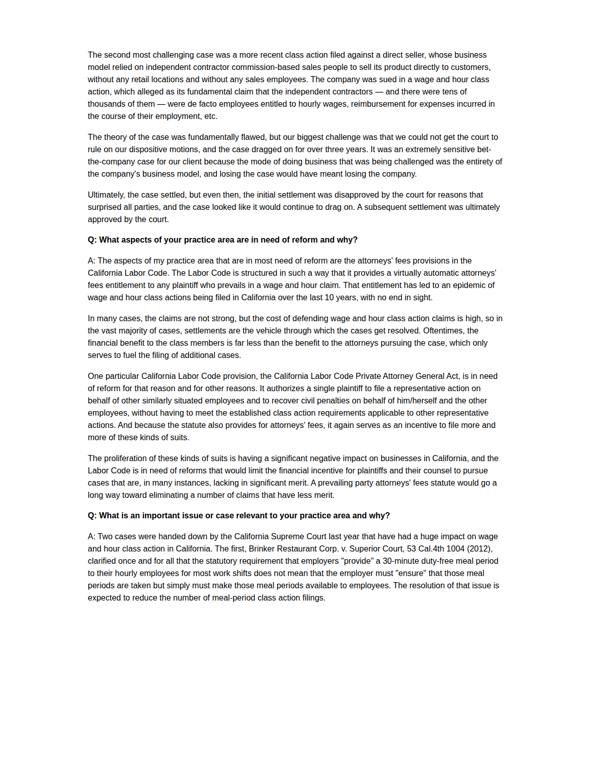The second most challenging case was a more recent class action filed against a direct seller, whose business model relied on independent contractor commission-based sales people to sell its product directly to customers, without any retail locations and without any sales employees. The company was sued in a wage and hour class action, which alleged as its fundamental claim that the independent contractors — and there were tens of thousands of them — were de facto employees entitled to hourly wages, reimbursement for expenses incurred in the course of their employment, etc.
The theory of the case was fundamentally flawed, but our biggest challenge was that we could not get the court to rule on our dispositive motions, and the case dragged on for over three years. It was an extremely sensitive bet-the-company case for our client because the mode of doing business that was being challenged was the entirety of the company's business model, and losing the case would have meant losing the company.
Ultimately, the case settled, but even then, the initial settlement was disapproved by the court for reasons that surprised all parties, and the case looked like it would continue to drag on. A subsequent settlement was ultimately approved by the court.
Q: What aspects of your practice area are in need of reform and why?
A: The aspects of my practice area that are in most need of reform are the attorneys' fees provisions in the California Labor Code. The Labor Code is structured in such a way that it provides a virtually automatic attorneys' fees entitlement to any plaintiff who prevails in a wage and hour claim. That entitlement has led to an epidemic of wage and hour class actions being filed in California over the last 10 years, with no end in sight.
In many cases, the claims are not strong, but the cost of defending wage and hour class action claims is high, so in the vast majority of cases, settlements are the vehicle through which the cases get resolved. Oftentimes, the financial benefit to the class members is far less than the benefit to the attorneys pursuing the case, which only serves to fuel the filing of additional cases.
One particular California Labor Code provision, the California Labor Code Private Attorney General Act, is in need of reform for that reason and for other reasons. It authorizes a single plaintiff to file a representative action on behalf of other similarly situated employees and to recover civil penalties on behalf of him/herself and the other employees, without having to meet the established class action requirements applicable to other representative actions. And because the statute also provides for attorneys' fees, it again serves as an incentive to file more and more of these kinds of suits.
The proliferation of these kinds of suits is having a significant negative impact on businesses in California, and the Labor Code is in need of reforms that would limit the financial incentive for plaintiffs and their counsel to pursue cases that are, in many instances, lacking in significant merit. A prevailing party attorneys' fees statute would go a long way toward eliminating a number of claims that have less merit.
Q: What is an important issue or case relevant to your practice area and why?
A: Two cases were handed down by the California Supreme Court last year that have had a huge impact on wage and hour class action in California. The first, Brinker Restaurant Corp. v. Superior Court, 53 Cal.4th 1004 (2012), clarified once and for all that the statutory requirement that employers "provide" a 30-minute duty-free meal period to their hourly employees for most work shifts does not mean that the employer must "ensure" that those meal periods are taken but simply must make those meal periods available to employees. The resolution of that issue is expected to reduce the number of meal-period class action filings.